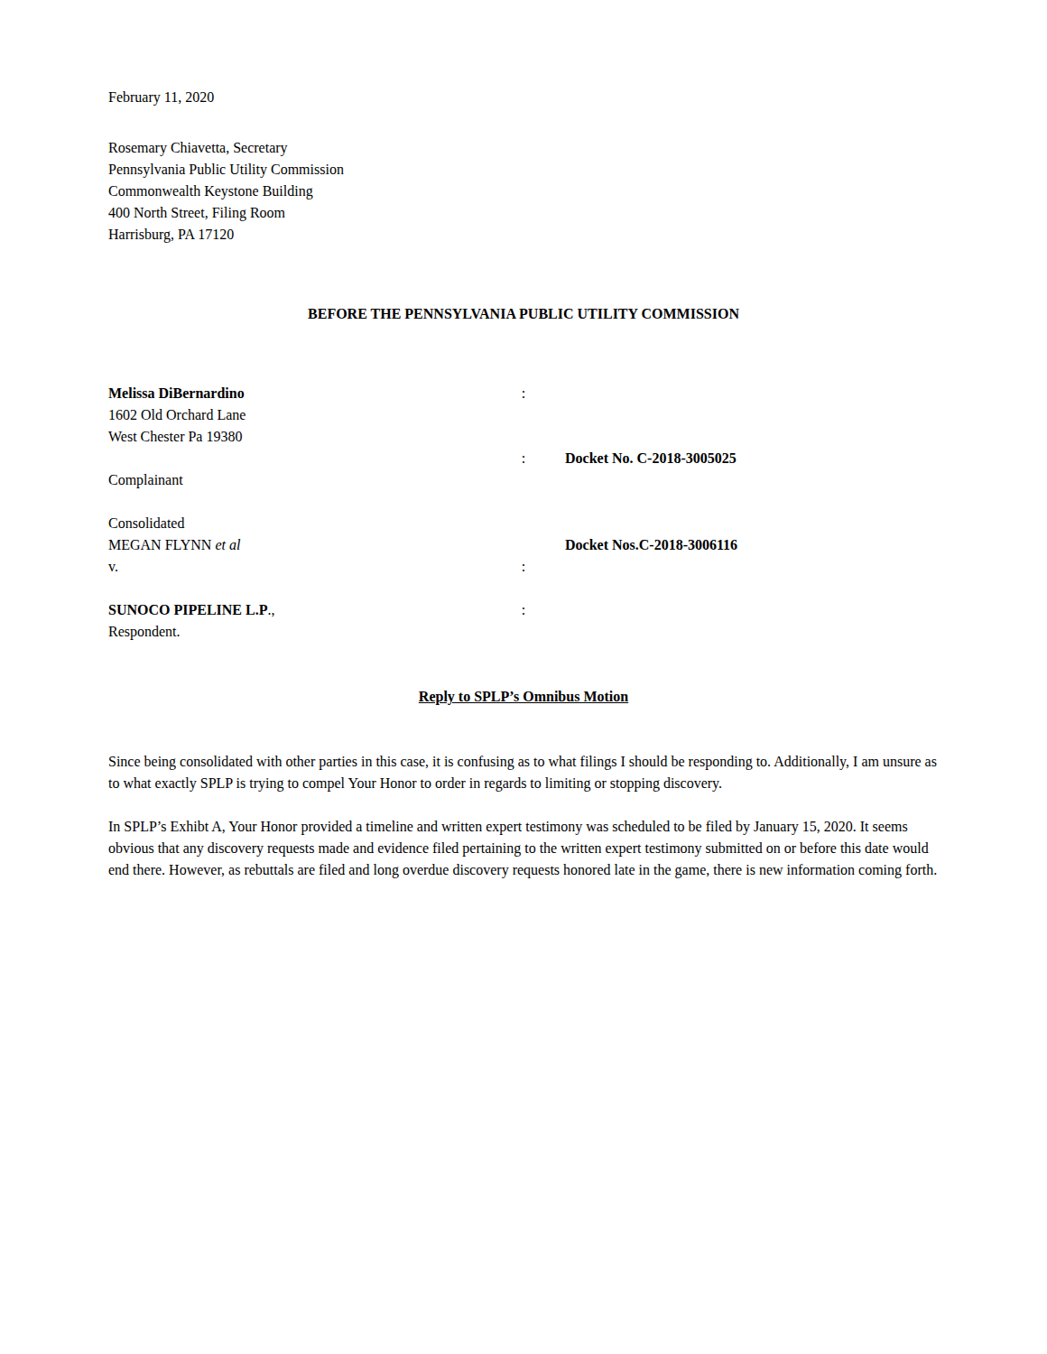February 11, 2020
Rosemary Chiavetta, Secretary
Pennsylvania Public Utility Commission
Commonwealth Keystone Building
400 North Street, Filing Room
Harrisburg, PA 17120
BEFORE THE PENNSYLVANIA PUBLIC UTILITY COMMISSION
| Melissa DiBernardino | : | |
| 1602 Old Orchard Lane | | |
| West Chester Pa 19380 | | |
| | : | Docket No. C-2018-3005025 |
| Complainant | | |
| Consolidated | | |
| MEGAN FLYNN et al | | Docket Nos.C-2018-3006116 |
| v. | : | |
| SUNOCO PIPELINE L.P ., | : | |
| Respondent. | | |
Reply to SPLP’s Omnibus Motion
Since being consolidated with other parties in this case, it is confusing as to what filings I should be responding to. Additionally, I am unsure as to what exactly SPLP is trying to compel Your Honor to order in regards to limiting or stopping discovery.
In SPLP’s Exhibt A, Your Honor provided a timeline and written expert testimony was scheduled to be filed by January 15, 2020. It seems obvious that any discovery requests made and evidence filed pertaining to the written expert testimony submitted on or before this date would end there. However, as rebuttals are filed and long overdue discovery requests honored late in the game, there is new information coming forth.